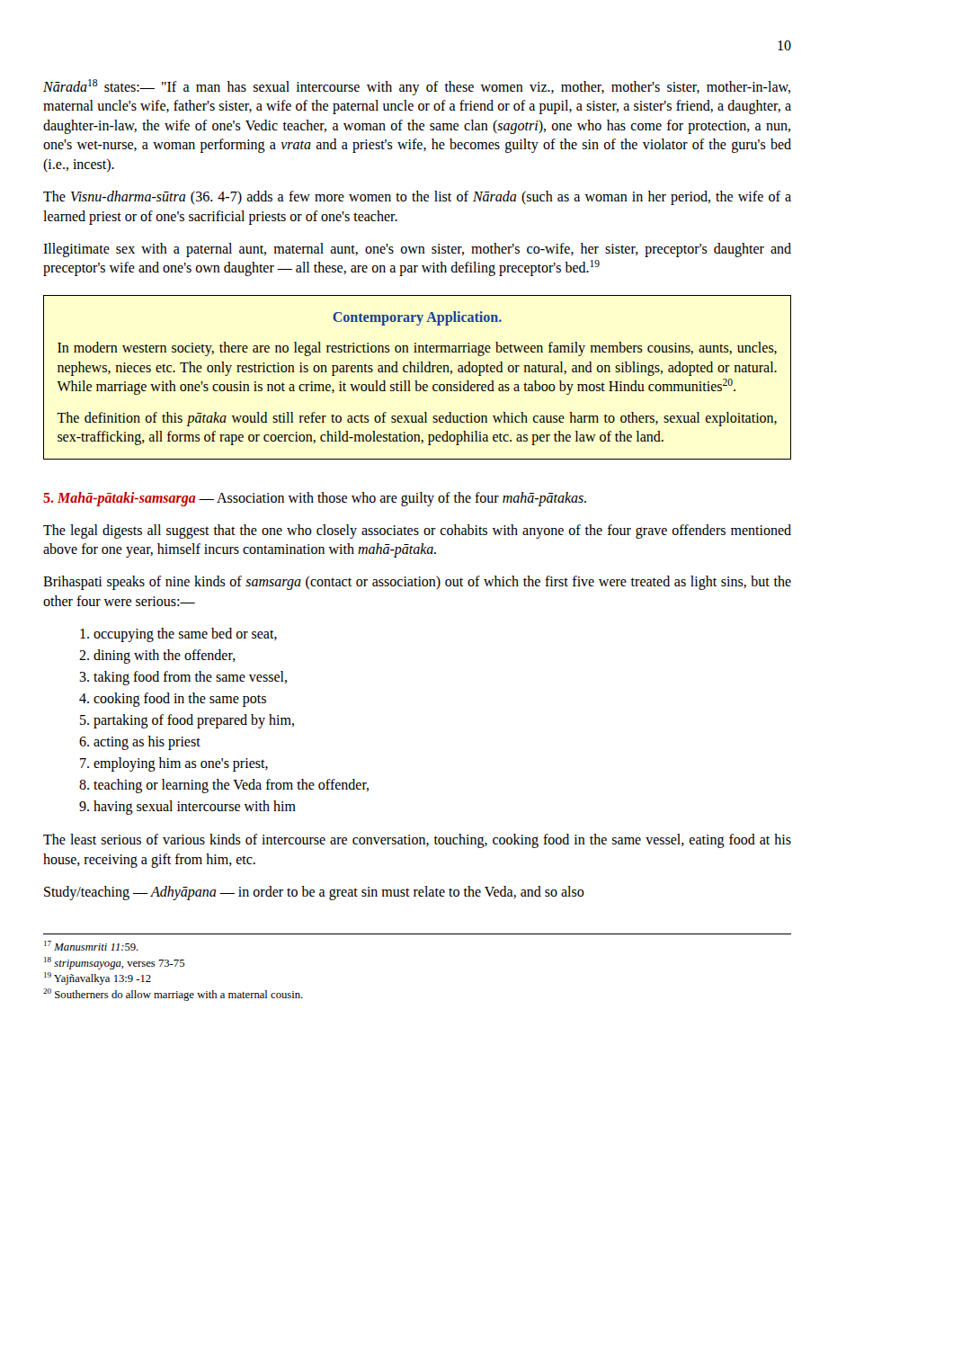10
Nārada18 states:— "If a man has sexual intercourse with any of these women viz., mother, mother's sister, mother-in-law, maternal uncle's wife, father's sister, a wife of the paternal uncle or of a friend or of a pupil, a sister, a sister's friend, a daughter, a daughter-in-law, the wife of one's Vedic teacher, a woman of the same clan (sagotri), one who has come for protection, a nun, one's wet-nurse, a woman performing a vrata and a priest's wife, he becomes guilty of the sin of the violator of the guru's bed (i.e., incest).
The Visnu-dharma-sūtra (36. 4-7) adds a few more women to the list of Nārada (such as a woman in her period, the wife of a learned priest or of one's sacrificial priests or of one's teacher.
Illegitimate sex with a paternal aunt, maternal aunt, one's own sister, mother's co-wife, her sister, preceptor's daughter and preceptor's wife and one's own daughter — all these, are on a par with defiling preceptor's bed.19
Contemporary Application.
In modern western society, there are no legal restrictions on intermarriage between family members cousins, aunts, uncles, nephews, nieces etc. The only restriction is on parents and children, adopted or natural, and on siblings, adopted or natural. While marriage with one's cousin is not a crime, it would still be considered as a taboo by most Hindu communities20.
The definition of this pātaka would still refer to acts of sexual seduction which cause harm to others, sexual exploitation, sex-trafficking, all forms of rape or coercion, child-molestation, pedophilia etc. as per the law of the land.
5. Mahā-pātaki-samsarga — Association with those who are guilty of the four mahā-pātakas.
The legal digests all suggest that the one who closely associates or cohabits with anyone of the four grave offenders mentioned above for one year, himself incurs contamination with mahā-pātaka.
Brihaspati speaks of nine kinds of samsarga (contact or association) out of which the first five were treated as light sins, but the other four were serious:—
occupying the same bed or seat,
dining with the offender,
taking food from the same vessel,
cooking food in the same pots
partaking of food prepared by him,
acting as his priest
employing him as one's priest,
teaching or learning the Veda from the offender,
having sexual intercourse with him
The least serious of various kinds of intercourse are conversation, touching, cooking food in the same vessel, eating food at his house, receiving a gift from him, etc.
Study/teaching — Adhyāpana — in order to be a great sin must relate to the Veda, and so also
17 Manusmriti 11: 59.
18 stripumsayoga, verses 73-75
19 Yajñavalkya 13:9 -12
20 Southerners do allow marriage with a maternal cousin.